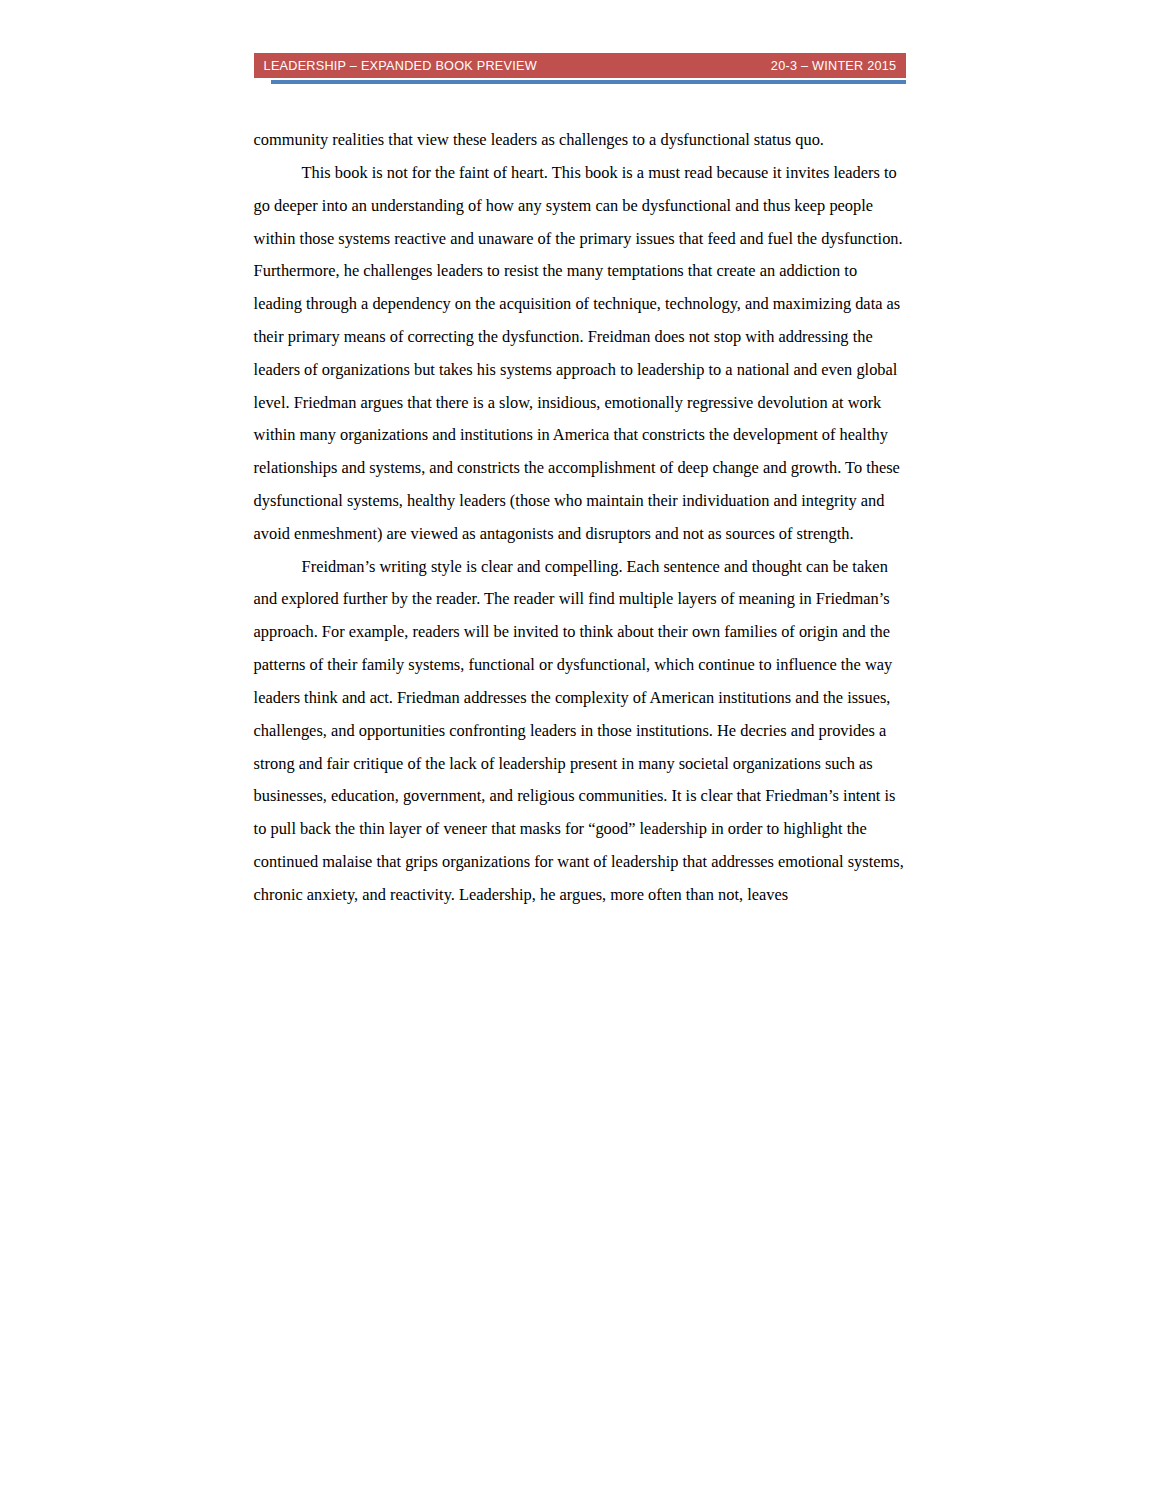Leadership – Expanded Book Preview 20-3 – Winter 2015
community realities that view these leaders as challenges to a dysfunctional status quo.
This book is not for the faint of heart. This book is a must read because it invites leaders to go deeper into an understanding of how any system can be dysfunctional and thus keep people within those systems reactive and unaware of the primary issues that feed and fuel the dysfunction. Furthermore, he challenges leaders to resist the many temptations that create an addiction to leading through a dependency on the acquisition of technique, technology, and maximizing data as their primary means of correcting the dysfunction. Freidman does not stop with addressing the leaders of organizations but takes his systems approach to leadership to a national and even global level. Friedman argues that there is a slow, insidious, emotionally regressive devolution at work within many organizations and institutions in America that constricts the development of healthy relationships and systems, and constricts the accomplishment of deep change and growth. To these dysfunctional systems, healthy leaders (those who maintain their individuation and integrity and avoid enmeshment) are viewed as antagonists and disruptors and not as sources of strength.
Freidman’s writing style is clear and compelling. Each sentence and thought can be taken and explored further by the reader. The reader will find multiple layers of meaning in Friedman’s approach. For example, readers will be invited to think about their own families of origin and the patterns of their family systems, functional or dysfunctional, which continue to influence the way leaders think and act. Friedman addresses the complexity of American institutions and the issues, challenges, and opportunities confronting leaders in those institutions. He decries and provides a strong and fair critique of the lack of leadership present in many societal organizations such as businesses, education, government, and religious communities. It is clear that Friedman’s intent is to pull back the thin layer of veneer that masks for “good” leadership in order to highlight the continued malaise that grips organizations for want of leadership that addresses emotional systems, chronic anxiety, and reactivity. Leadership, he argues, more often than not, leaves